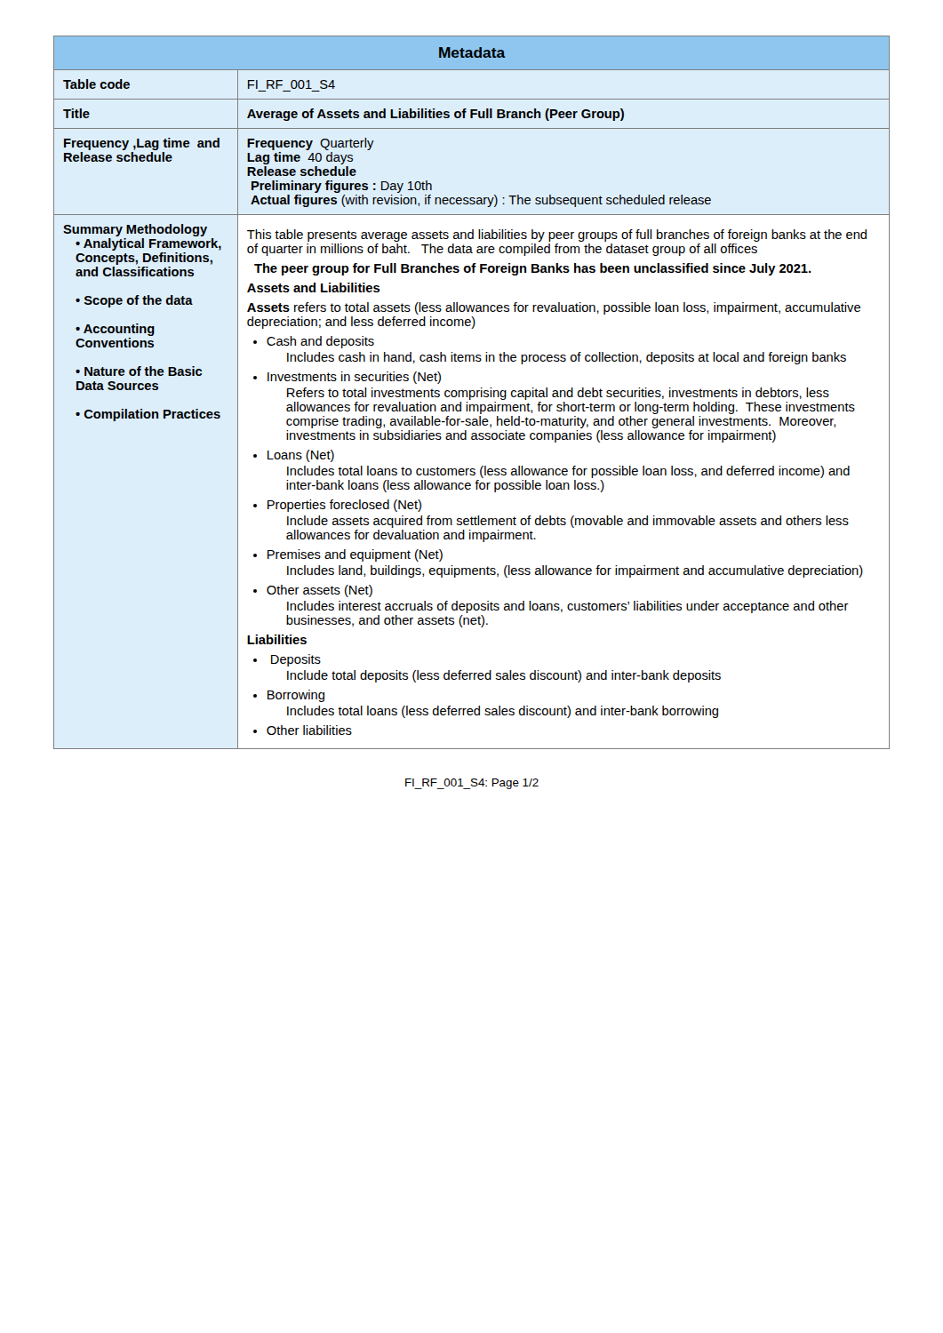| Metadata |
| Table code | FI_RF_001_S4 |
| Title | Average of Assets and Liabilities of Full Branch (Peer Group) |
| Frequency ,Lag time and Release schedule | Frequency Quarterly Lag time 40 days Release schedule Preliminary figures : Day 10th Actual figures (with revision, if necessary) : The subsequent scheduled release |
| Summary Methodology • Analytical Framework, Concepts, Definitions, and Classifications • Scope of the data • Accounting Conventions • Nature of the Basic Data Sources • Compilation Practices | This table presents average assets and liabilities by peer groups of full branches of foreign banks at the end of quarter in millions of baht. The data are compiled from the dataset group of all offices The peer group for Full Branches of Foreign Banks has been unclassified since July 2021. Assets and Liabilities Assets refers to total assets (less allowances for revaluation, possible loan loss, impairment, accumulative depreciation; and less deferred income) Cash and deposits Includes cash in hand, cash items in the process of collection, deposits at local and foreign banks Investments in securities (Net) Refers to total investments comprising capital and debt securities, investments in debtors, less allowances for revaluation and impairment, for short-term or long-term holding. These investments comprise trading, available-for-sale, held-to-maturity, and other general investments. Moreover, investments in subsidiaries and associate companies (less allowance for impairment) Loans (Net) Includes total loans to customers (less allowance for possible loan loss, and deferred income) and inter-bank loans (less allowance for possible loan loss.) Properties foreclosed (Net) Include assets acquired from settlement of debts (movable and immovable assets and others less allowances for devaluation and impairment. Premises and equipment (Net) Includes land, buildings, equipments, (less allowance for impairment and accumulative depreciation) Other assets (Net) Includes interest accruals of deposits and loans, customers’ liabilities under acceptance and other businesses, and other assets (net). Liabilities Deposits Include total deposits (less deferred sales discount) and inter-bank deposits Borrowing Includes total loans (less deferred sales discount) and inter-bank borrowing Other liabilities |
FI_RF_001_S4: Page 1/2